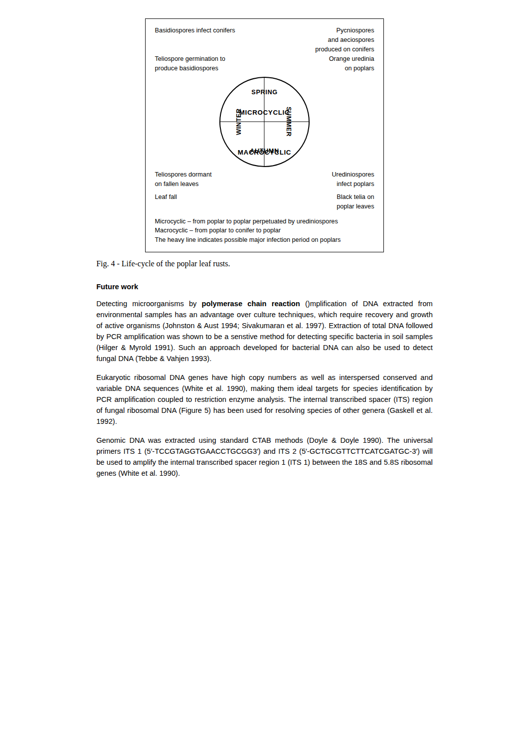Basidiospores infect conifers
Pycniospores
and aeciospores
produced on conifers
Teliospore germination to
produce basidiospores
Orange uredinia
on poplars
SPRING SUMMER AUTUMN WINTER MICROCYCLIC MACROCYCLIC
Teliospores dormant
on fallen leaves
Urediniospores
infect poplars
Leaf fall
Black telia on
poplar leaves
Microcyclic – from poplar to poplar perpetuated by urediniospores
Macrocyclic – from poplar to conifer to poplar
The heavy line indicates possible major infection period on poplars
Fig. 4 - Life-cycle of the poplar leaf rusts.
Future work
Detecting microorganisms by polymerase chain reaction ()mplification of DNA extracted from environmental samples has an advantage over culture techniques, which require recovery and growth of active organisms (Johnston & Aust 1994; Sivakumaran et al. 1997). Extraction of total DNA followed by PCR amplification was shown to be a senstive method for detecting specific bacteria in soil samples (Hilger & Myrold 1991). Such an approach developed for bacterial DNA can also be used to detect fungal DNA (Tebbe & Vahjen 1993).
Eukaryotic ribosomal DNA genes have high copy numbers as well as interspersed conserved and variable DNA sequences (White et al. 1990), making them ideal targets for species identification by PCR amplification coupled to restriction enzyme analysis. The internal transcribed spacer (ITS) region of fungal ribosomal DNA (Figure 5) has been used for resolving species of other genera (Gaskell et al. 1992).
Genomic DNA was extracted using standard CTAB methods (Doyle & Doyle 1990). The universal primers ITS 1 (5′-TCCGTAGGTGAACCTGCGG3′) and ITS 2 (5′-GCTGCGTTCTTCATCGATGC-3′) will be used to amplify the internal transcribed spacer region 1 (ITS 1) between the 18S and 5.8S ribosomal genes (White et al. 1990).